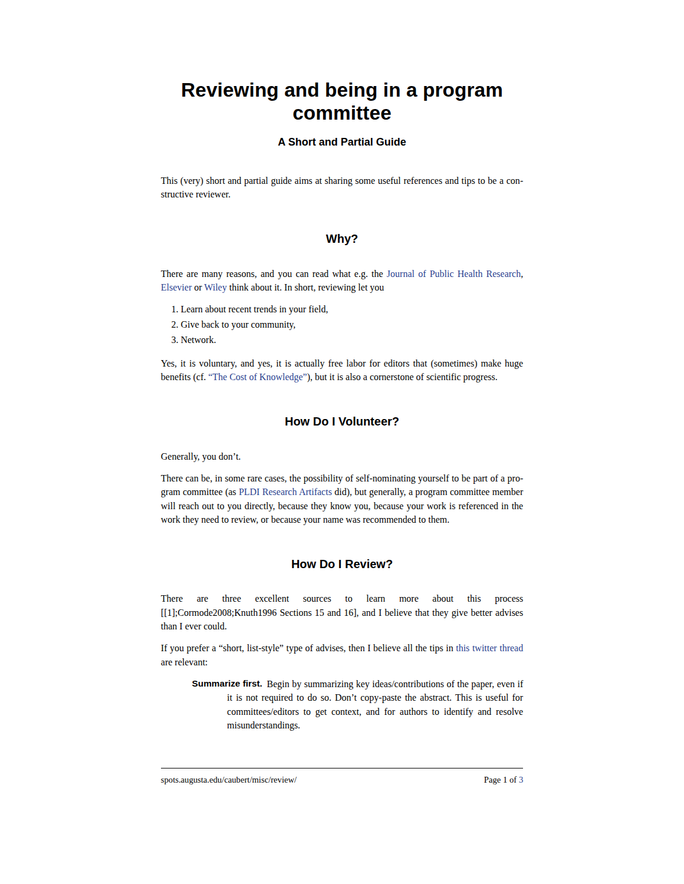Reviewing and being in a program committee
A Short and Partial Guide
This (very) short and partial guide aims at sharing some useful references and tips to be a constructive reviewer.
Why?
There are many reasons, and you can read what e.g. the Journal of Public Health Research, Elsevier or Wiley think about it. In short, reviewing let you
Learn about recent trends in your field,
Give back to your community,
Network.
Yes, it is voluntary, and yes, it is actually free labor for editors that (sometimes) make huge benefits (cf. “The Cost of Knowledge”), but it is also a cornerstone of scientific progress.
How Do I Volunteer?
Generally, you don’t.
There can be, in some rare cases, the possibility of self-nominating yourself to be part of a program committee (as PLDI Research Artifacts did), but generally, a program committee member will reach out to you directly, because they know you, because your work is referenced in the work they need to review, or because your name was recommended to them.
How Do I Review?
There are three excellent sources to learn more about this process [[1];Cormode2008;Knuth1996 Sections 15 and 16], and I believe that they give better advises than I ever could.
If you prefer a “short, list-style” type of advises, then I believe all the tips in this twitter thread are relevant:
Summarize first.
Begin by summarizing key ideas/contributions of the paper, even if it is not required to do so. Don’t copy-paste the abstract. This is useful for committees/editors to get context, and for authors to identify and resolve misunderstandings.
spots.augusta.edu/caubert/misc/review/
Page 1 of 3